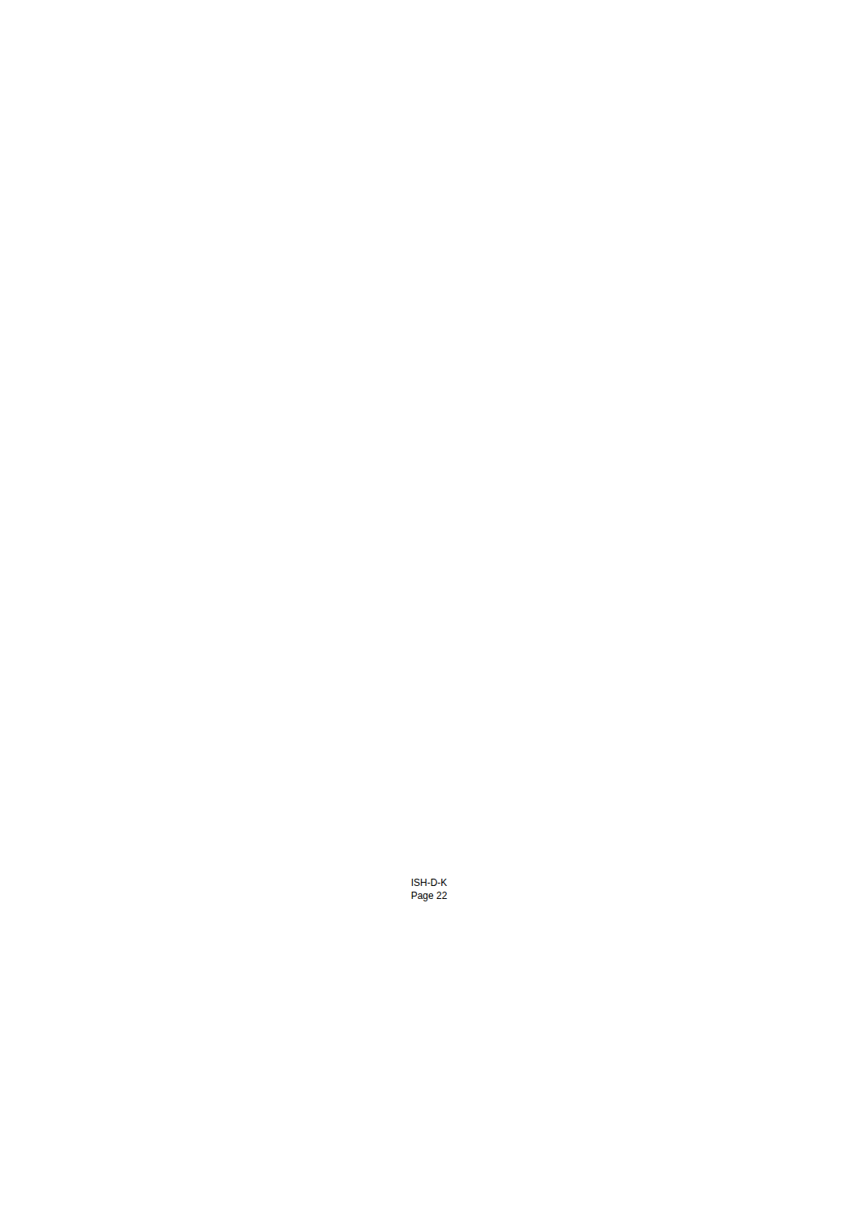ISH-D-K
Page 22